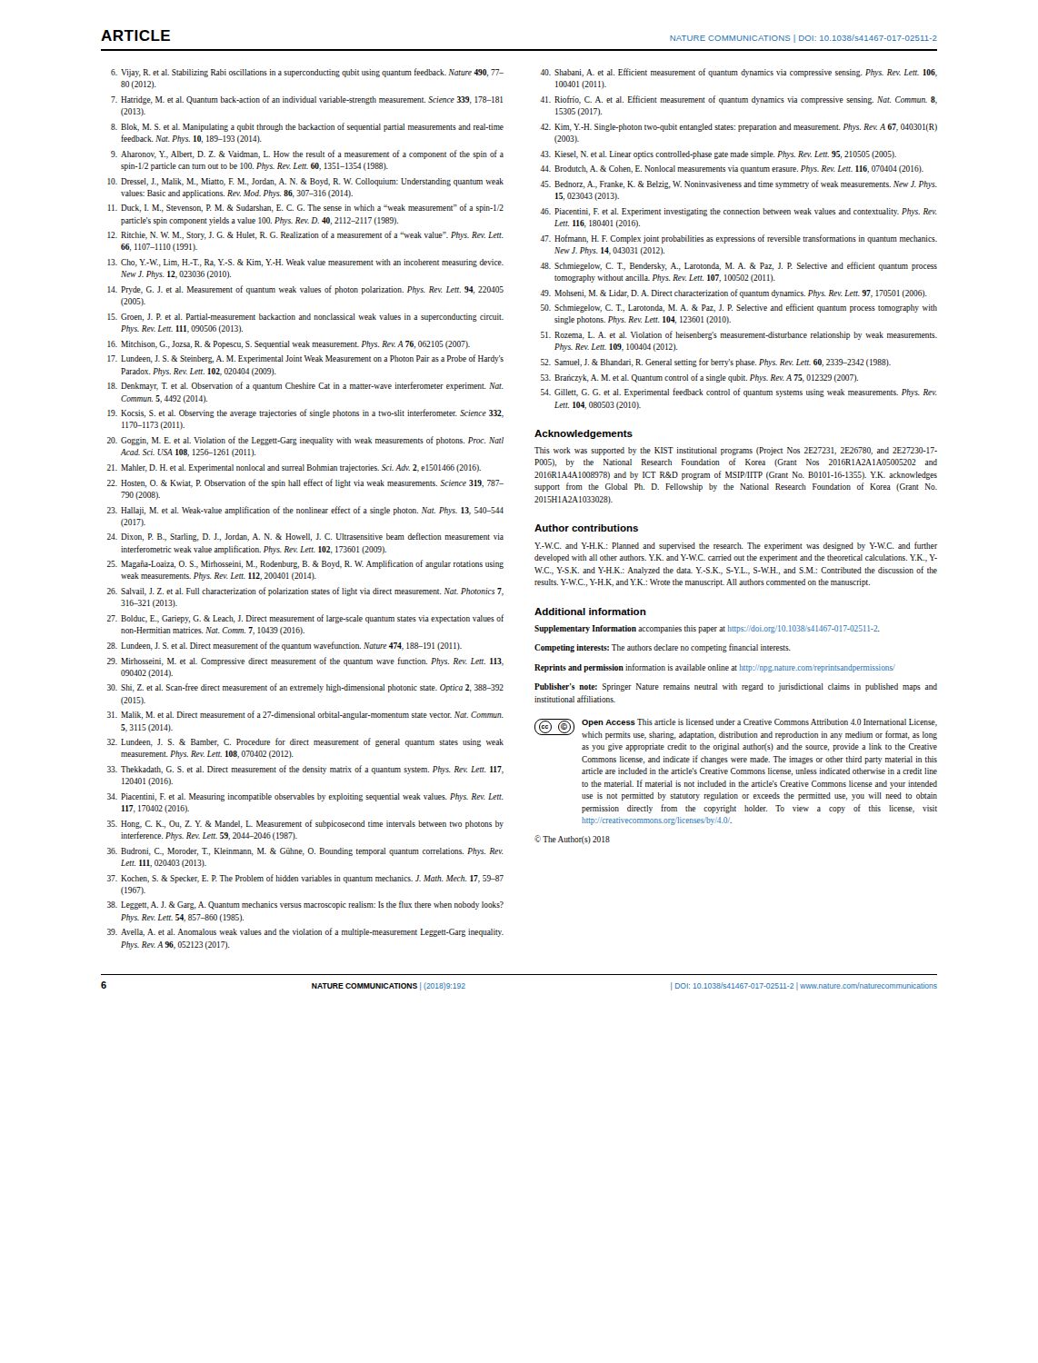ARTICLE
NATURE COMMUNICATIONS | DOI: 10.1038/s41467-017-02511-2
Vijay, R. et al. Stabilizing Rabi oscillations in a superconducting qubit using quantum feedback. Nature 490, 77–80 (2012).
Hatridge, M. et al. Quantum back-action of an individual variable-strength measurement. Science 339, 178–181 (2013).
Blok, M. S. et al. Manipulating a qubit through the backaction of sequential partial measurements and real-time feedback. Nat. Phys. 10, 189–193 (2014).
Aharonov, Y., Albert, D. Z. & Vaidman, L. How the result of a measurement of a component of the spin of a spin-1/2 particle can turn out to be 100. Phys. Rev. Lett. 60, 1351–1354 (1988).
Dressel, J., Malik, M., Miatto, F. M., Jordan, A. N. & Boyd, R. W. Colloquium: Understanding quantum weak values: Basic and applications. Rev. Mod. Phys. 86, 307–316 (2014).
Duck, I. M., Stevenson, P. M. & Sudarshan, E. C. G. The sense in which a “weak measurement” of a spin-1/2 particle's spin component yields a value 100. Phys. Rev. D. 40, 2112–2117 (1989).
Ritchie, N. W. M., Story, J. G. & Hulet, R. G. Realization of a measurement of a “weak value”. Phys. Rev. Lett. 66, 1107–1110 (1991).
Cho, Y.-W., Lim, H.-T., Ra, Y.-S. & Kim, Y.-H. Weak value measurement with an incoherent measuring device. New J. Phys. 12, 023036 (2010).
Pryde, G. J. et al. Measurement of quantum weak values of photon polarization. Phys. Rev. Lett. 94, 220405 (2005).
Groen, J. P. et al. Partial-measurement backaction and nonclassical weak values in a superconducting circuit. Phys. Rev. Lett. 111, 090506 (2013).
Mitchison, G., Jozsa, R. & Popescu, S. Sequential weak measurement. Phys. Rev. A 76, 062105 (2007).
Lundeen, J. S. & Steinberg, A. M. Experimental Joint Weak Measurement on a Photon Pair as a Probe of Hardy's Paradox. Phys. Rev. Lett. 102, 020404 (2009).
Denkmayr, T. et al. Observation of a quantum Cheshire Cat in a matter-wave interferometer experiment. Nat. Commun. 5, 4492 (2014).
Kocsis, S. et al. Observing the average trajectories of single photons in a two-slit interferometer. Science 332, 1170–1173 (2011).
Goggin, M. E. et al. Violation of the Leggett-Garg inequality with weak measurements of photons. Proc. Natl Acad. Sci. USA 108, 1256–1261 (2011).
Mahler, D. H. et al. Experimental nonlocal and surreal Bohmian trajectories. Sci. Adv. 2, e1501466 (2016).
Hosten, O. & Kwiat, P. Observation of the spin hall effect of light via weak measurements. Science 319, 787–790 (2008).
Hallaji, M. et al. Weak-value amplification of the nonlinear effect of a single photon. Nat. Phys. 13, 540–544 (2017).
Dixon, P. B., Starling, D. J., Jordan, A. N. & Howell, J. C. Ultrasensitive beam deflection measurement via interferometric weak value amplification. Phys. Rev. Lett. 102, 173601 (2009).
Magaña-Loaiza, O. S., Mirhosseini, M., Rodenburg, B. & Boyd, R. W. Amplification of angular rotations using weak measurements. Phys. Rev. Lett. 112, 200401 (2014).
Salvail, J. Z. et al. Full characterization of polarization states of light via direct measurement. Nat. Photonics 7, 316–321 (2013).
Bolduc, E., Gariepy, G. & Leach, J. Direct measurement of large-scale quantum states via expectation values of non-Hermitian matrices. Nat. Comm. 7, 10439 (2016).
Lundeen, J. S. et al. Direct measurement of the quantum wavefunction. Nature 474, 188–191 (2011).
Mirhosseini, M. et al. Compressive direct measurement of the quantum wave function. Phys. Rev. Lett. 113, 090402 (2014).
Shi, Z. et al. Scan-free direct measurement of an extremely high-dimensional photonic state. Optica 2, 388–392 (2015).
Malik, M. et al. Direct measurement of a 27-dimensional orbital-angular-momentum state vector. Nat. Commun. 5, 3115 (2014).
Lundeen, J. S. & Bamber, C. Procedure for direct measurement of general quantum states using weak measurement. Phys. Rev. Lett. 108, 070402 (2012).
Thekkadath, G. S. et al. Direct measurement of the density matrix of a quantum system. Phys. Rev. Lett. 117, 120401 (2016).
Piacentini, F. et al. Measuring incompatible observables by exploiting sequential weak values. Phys. Rev. Lett. 117, 170402 (2016).
Hong, C. K., Ou, Z. Y. & Mandel, L. Measurement of subpicosecond time intervals between two photons by interference. Phys. Rev. Lett. 59, 2044–2046 (1987).
Budroni, C., Moroder, T., Kleinmann, M. & Gühne, O. Bounding temporal quantum correlations. Phys. Rev. Lett. 111, 020403 (2013).
Kochen, S. & Specker, E. P. The Problem of hidden variables in quantum mechanics. J. Math. Mech. 17, 59–87 (1967).
Leggett, A. J. & Garg, A. Quantum mechanics versus macroscopic realism: Is the flux there when nobody looks? Phys. Rev. Lett. 54, 857–860 (1985).
Avella, A. et al. Anomalous weak values and the violation of a multiple-measurement Leggett-Garg inequality. Phys. Rev. A 96, 052123 (2017).
Shabani, A. et al. Efficient measurement of quantum dynamics via compressive sensing. Phys. Rev. Lett. 106, 100401 (2011).
Riofrío, C. A. et al. Efficient measurement of quantum dynamics via compressive sensing. Nat. Commun. 8, 15305 (2017).
Kim, Y.-H. Single-photon two-qubit entangled states: preparation and measurement. Phys. Rev. A 67, 040301(R) (2003).
Kiesel, N. et al. Linear optics controlled-phase gate made simple. Phys. Rev. Lett. 95, 210505 (2005).
Brodutch, A. & Cohen, E. Nonlocal measurements via quantum erasure. Phys. Rev. Lett. 116, 070404 (2016).
Bednorz, A., Franke, K. & Belzig, W. Noninvasiveness and time symmetry of weak measurements. New J. Phys. 15, 023043 (2013).
Piacentini, F. et al. Experiment investigating the connection between weak values and contextuality. Phys. Rev. Lett. 116, 180401 (2016).
Hofmann, H. F. Complex joint probabilities as expressions of reversible transformations in quantum mechanics. New J. Phys. 14, 043031 (2012).
Schmiegelow, C. T., Bendersky, A., Larotonda, M. A. & Paz, J. P. Selective and efficient quantum process tomography without ancilla. Phys. Rev. Lett. 107, 100502 (2011).
Mohseni, M. & Lidar, D. A. Direct characterization of quantum dynamics. Phys. Rev. Lett. 97, 170501 (2006).
Schmiegelow, C. T., Larotonda, M. A. & Paz, J. P. Selective and efficient quantum process tomography with single photons. Phys. Rev. Lett. 104, 123601 (2010).
Rozema, L. A. et al. Violation of heisenberg's measurement-disturbance relationship by weak measurements. Phys. Rev. Lett. 109, 100404 (2012).
Samuel, J. & Bhandari, R. General setting for berry's phase. Phys. Rev. Lett. 60, 2339–2342 (1988).
Brańczyk, A. M. et al. Quantum control of a single qubit. Phys. Rev. A 75, 012329 (2007).
Gillett, G. G. et al. Experimental feedback control of quantum systems using weak measurements. Phys. Rev. Lett. 104, 080503 (2010).
Acknowledgements
This work was supported by the KIST institutional programs (Project Nos 2E27231, 2E26780, and 2E27230-17-P005), by the National Research Foundation of Korea (Grant Nos 2016R1A2A1A05005202 and 2016R1A4A1008978) and by ICT R&D program of MSIP/IITP (Grant No. B0101-16-1355). Y.K. acknowledges support from the Global Ph. D. Fellowship by the National Research Foundation of Korea (Grant No. 2015H1A2A1033028).
Author contributions
Y.-W.C. and Y-H.K.: Planned and supervised the research. The experiment was designed by Y-W.C. and further developed with all other authors. Y.K. and Y-W.C. carried out the experiment and the theoretical calculations. Y.K., Y-W.C., Y-S.K. and Y-H.K.: Analyzed the data. Y.-S.K., S-Y.L., S-W.H., and S.M.: Contributed the discussion of the results. Y-W.C., Y-H.K, and Y.K.: Wrote the manuscript. All authors commented on the manuscript.
Additional information
Supplementary Information accompanies this paper at https://doi.org/10.1038/s41467-017-02511-2.
Competing interests: The authors declare no competing financial interests.
Reprints and permission information is available online at http://npg.nature.com/reprintsandpermissions/
Publisher's note: Springer Nature remains neutral with regard to jurisdictional claims in published maps and institutional affiliations.
ccⒸ
Open Access This article is licensed under a Creative Commons Attribution 4.0 International License, which permits use, sharing, adaptation, distribution and reproduction in any medium or format, as long as you give appropriate credit to the original author(s) and the source, provide a link to the Creative Commons license, and indicate if changes were made. The images or other third party material in this article are included in the article's Creative Commons license, unless indicated otherwise in a credit line to the material. If material is not included in the article's Creative Commons license and your intended use is not permitted by statutory regulation or exceeds the permitted use, you will need to obtain permission directly from the copyright holder. To view a copy of this license, visit http://creativecommons.org/licenses/by/4.0/.
© The Author(s) 2018
6
NATURE COMMUNICATIONS | (2018)9:192
| DOI: 10.1038/s41467-017-02511-2 | www.nature.com/naturecommunications